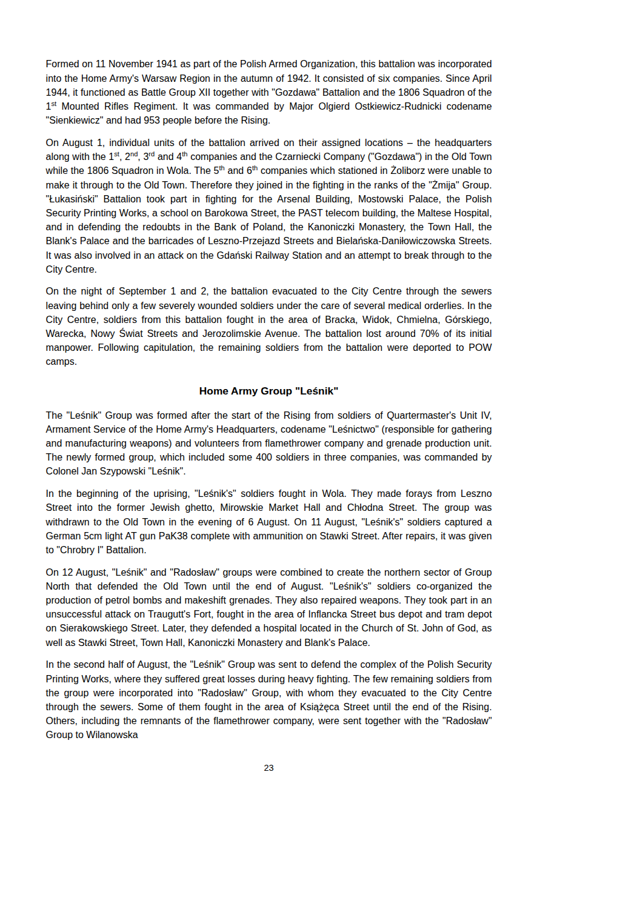Formed on 11 November 1941 as part of the Polish Armed Organization, this battalion was incorporated into the Home Army's Warsaw Region in the autumn of 1942. It consisted of six companies. Since April 1944, it functioned as Battle Group XII together with "Gozdawa" Battalion and the 1806 Squadron of the 1st Mounted Rifles Regiment. It was commanded by Major Olgierd Ostkiewicz-Rudnicki codename "Sienkiewicz" and had 953 people before the Rising.
On August 1, individual units of the battalion arrived on their assigned locations – the headquarters along with the 1st, 2nd, 3rd and 4th companies and the Czarniecki Company ("Gozdawa") in the Old Town while the 1806 Squadron in Wola. The 5th and 6th companies which stationed in Żoliborz were unable to make it through to the Old Town. Therefore they joined in the fighting in the ranks of the "Żmija" Group. "Łukasiński" Battalion took part in fighting for the Arsenal Building, Mostowski Palace, the Polish Security Printing Works, a school on Barokowa Street, the PAST telecom building, the Maltese Hospital, and in defending the redoubts in the Bank of Poland, the Kanoniczki Monastery, the Town Hall, the Blank's Palace and the barricades of Leszno-Przejazd Streets and Bielańska-Daniłowiczowska Streets. It was also involved in an attack on the Gdański Railway Station and an attempt to break through to the City Centre.
On the night of September 1 and 2, the battalion evacuated to the City Centre through the sewers leaving behind only a few severely wounded soldiers under the care of several medical orderlies. In the City Centre, soldiers from this battalion fought in the area of Bracka, Widok, Chmielna, Górskiego, Warecka, Nowy Świat Streets and Jerozolimskie Avenue. The battalion lost around 70% of its initial manpower. Following capitulation, the remaining soldiers from the battalion were deported to POW camps.
Home Army Group "Leśnik"
The "Leśnik" Group was formed after the start of the Rising from soldiers of Quartermaster's Unit IV, Armament Service of the Home Army's Headquarters, codename "Leśnictwo" (responsible for gathering and manufacturing weapons) and volunteers from flamethrower company and grenade production unit. The newly formed group, which included some 400 soldiers in three companies, was commanded by Colonel Jan Szypowski "Leśnik".
In the beginning of the uprising, "Leśnik's" soldiers fought in Wola. They made forays from Leszno Street into the former Jewish ghetto, Mirowskie Market Hall and Chłodna Street. The group was withdrawn to the Old Town in the evening of 6 August. On 11 August, "Leśnik's" soldiers captured a German 5cm light AT gun PaK38 complete with ammunition on Stawki Street. After repairs, it was given to "Chrobry I" Battalion.
On 12 August, "Leśnik" and "Radosław" groups were combined to create the northern sector of Group North that defended the Old Town until the end of August. "Leśnik's" soldiers co-organized the production of petrol bombs and makeshift grenades. They also repaired weapons. They took part in an unsuccessful attack on Traugutt's Fort, fought in the area of Inflancka Street bus depot and tram depot on Sierakowskiego Street. Later, they defended a hospital located in the Church of St. John of God, as well as Stawki Street, Town Hall, Kanoniczki Monastery and Blank's Palace.
In the second half of August, the "Leśnik" Group was sent to defend the complex of the Polish Security Printing Works, where they suffered great losses during heavy fighting. The few remaining soldiers from the group were incorporated into "Radosław" Group, with whom they evacuated to the City Centre through the sewers. Some of them fought in the area of Książęca Street until the end of the Rising. Others, including the remnants of the flamethrower company, were sent together with the "Radosław" Group to Wilanowska
23